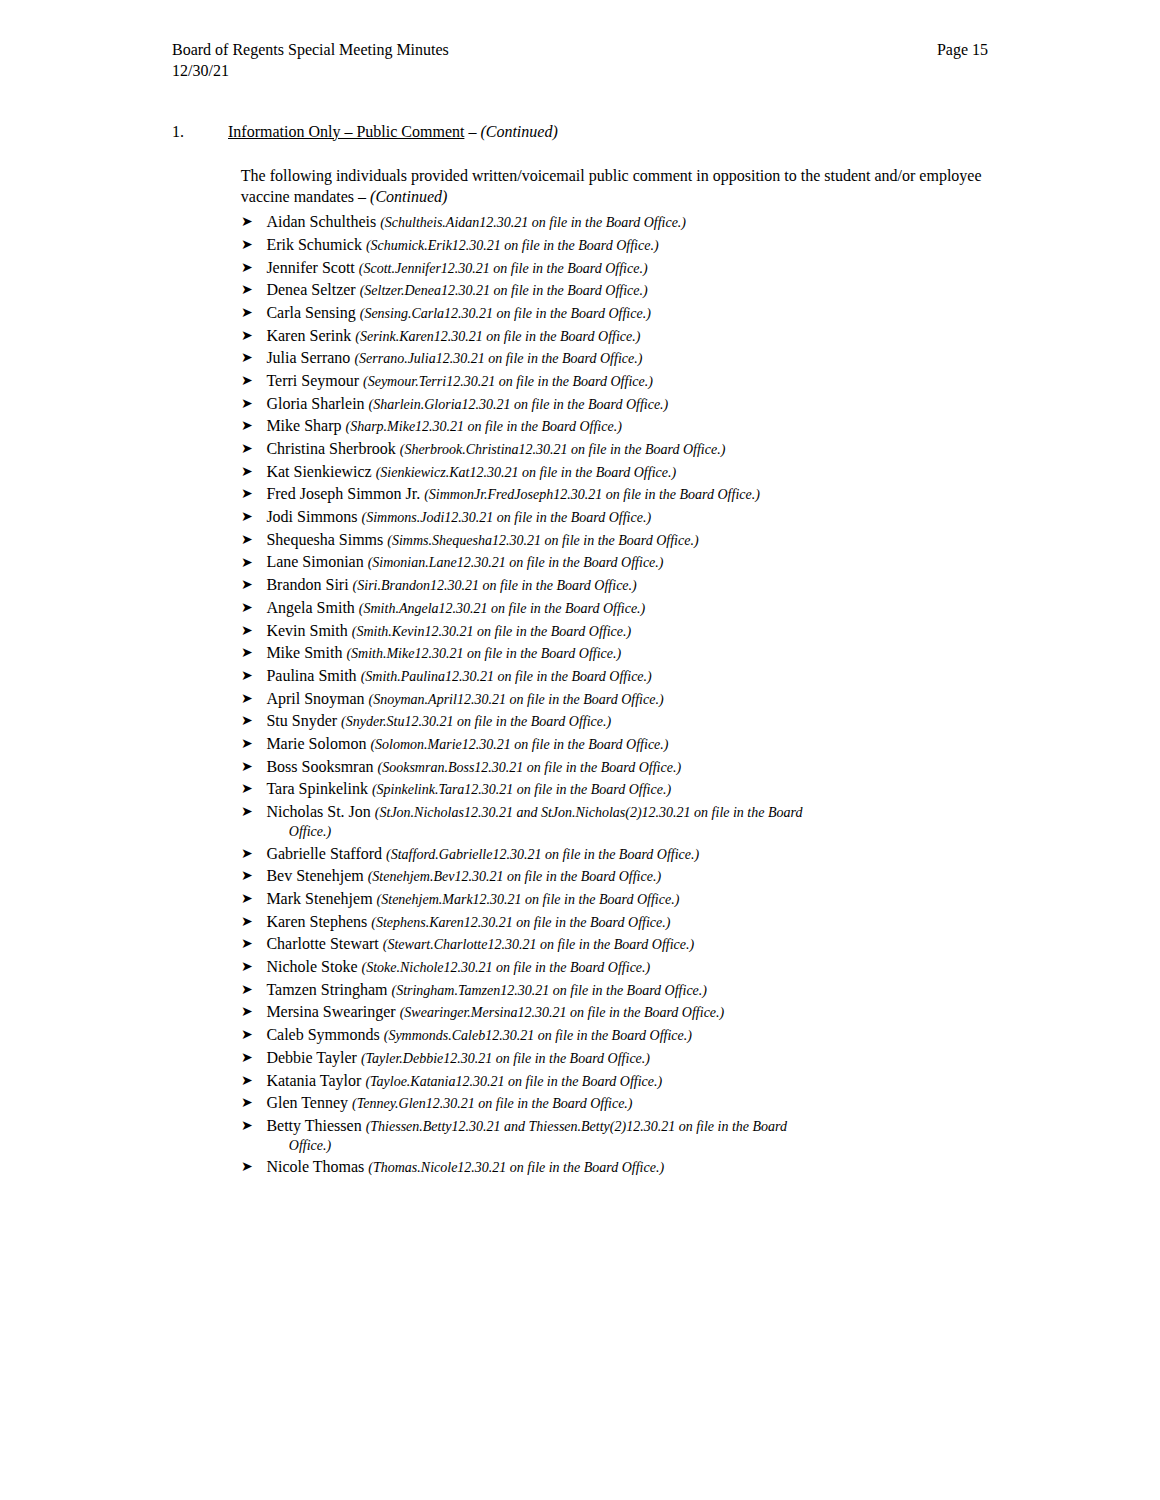Board of Regents Special Meeting Minutes
12/30/21
Page 15
1.
Information Only – Public Comment – (Continued)
The following individuals provided written/voicemail public comment in opposition to the student and/or employee vaccine mandates – (Continued)
Aidan Schultheis (Schultheis.Aidan12.30.21 on file in the Board Office.)
Erik Schumick (Schumick.Erik12.30.21 on file in the Board Office.)
Jennifer Scott (Scott.Jennifer12.30.21 on file in the Board Office.)
Denea Seltzer (Seltzer.Denea12.30.21 on file in the Board Office.)
Carla Sensing (Sensing.Carla12.30.21 on file in the Board Office.)
Karen Serink (Serink.Karen12.30.21 on file in the Board Office.)
Julia Serrano (Serrano.Julia12.30.21 on file in the Board Office.)
Terri Seymour (Seymour.Terri12.30.21 on file in the Board Office.)
Gloria Sharlein (Sharlein.Gloria12.30.21 on file in the Board Office.)
Mike Sharp (Sharp.Mike12.30.21 on file in the Board Office.)
Christina Sherbrook (Sherbrook.Christina12.30.21 on file in the Board Office.)
Kat Sienkiewicz (Sienkiewicz.Kat12.30.21 on file in the Board Office.)
Fred Joseph Simmon Jr. (SimmonJr.FredJoseph12.30.21 on file in the Board Office.)
Jodi Simmons (Simmons.Jodi12.30.21 on file in the Board Office.)
Shequesha Simms (Simms.Shequesha12.30.21 on file in the Board Office.)
Lane Simonian (Simonian.Lane12.30.21 on file in the Board Office.)
Brandon Siri (Siri.Brandon12.30.21 on file in the Board Office.)
Angela Smith (Smith.Angela12.30.21 on file in the Board Office.)
Kevin Smith (Smith.Kevin12.30.21 on file in the Board Office.)
Mike Smith (Smith.Mike12.30.21 on file in the Board Office.)
Paulina Smith (Smith.Paulina12.30.21 on file in the Board Office.)
April Snoyman (Snoyman.April12.30.21 on file in the Board Office.)
Stu Snyder (Snyder.Stu12.30.21 on file in the Board Office.)
Marie Solomon (Solomon.Marie12.30.21 on file in the Board Office.)
Boss Sooksmran (Sooksmran.Boss12.30.21 on file in the Board Office.)
Tara Spinkelink (Spinkelink.Tara12.30.21 on file in the Board Office.)
Nicholas St. Jon (StJon.Nicholas12.30.21 and StJon.Nicholas(2)12.30.21 on file in the Board Office.)
Gabrielle Stafford (Stafford.Gabrielle12.30.21 on file in the Board Office.)
Bev Stenehjem (Stenehjem.Bev12.30.21 on file in the Board Office.)
Mark Stenehjem (Stenehjem.Mark12.30.21 on file in the Board Office.)
Karen Stephens (Stephens.Karen12.30.21 on file in the Board Office.)
Charlotte Stewart (Stewart.Charlotte12.30.21 on file in the Board Office.)
Nichole Stoke (Stoke.Nichole12.30.21 on file in the Board Office.)
Tamzen Stringham (Stringham.Tamzen12.30.21 on file in the Board Office.)
Mersina Swearinger (Swearinger.Mersina12.30.21 on file in the Board Office.)
Caleb Symmonds (Symmonds.Caleb12.30.21 on file in the Board Office.)
Debbie Tayler (Tayler.Debbie12.30.21 on file in the Board Office.)
Katania Taylor (Tayloe.Katania12.30.21 on file in the Board Office.)
Glen Tenney (Tenney.Glen12.30.21 on file in the Board Office.)
Betty Thiessen (Thiessen.Betty12.30.21 and Thiessen.Betty(2)12.30.21 on file in the Board Office.)
Nicole Thomas (Thomas.Nicole12.30.21 on file in the Board Office.)